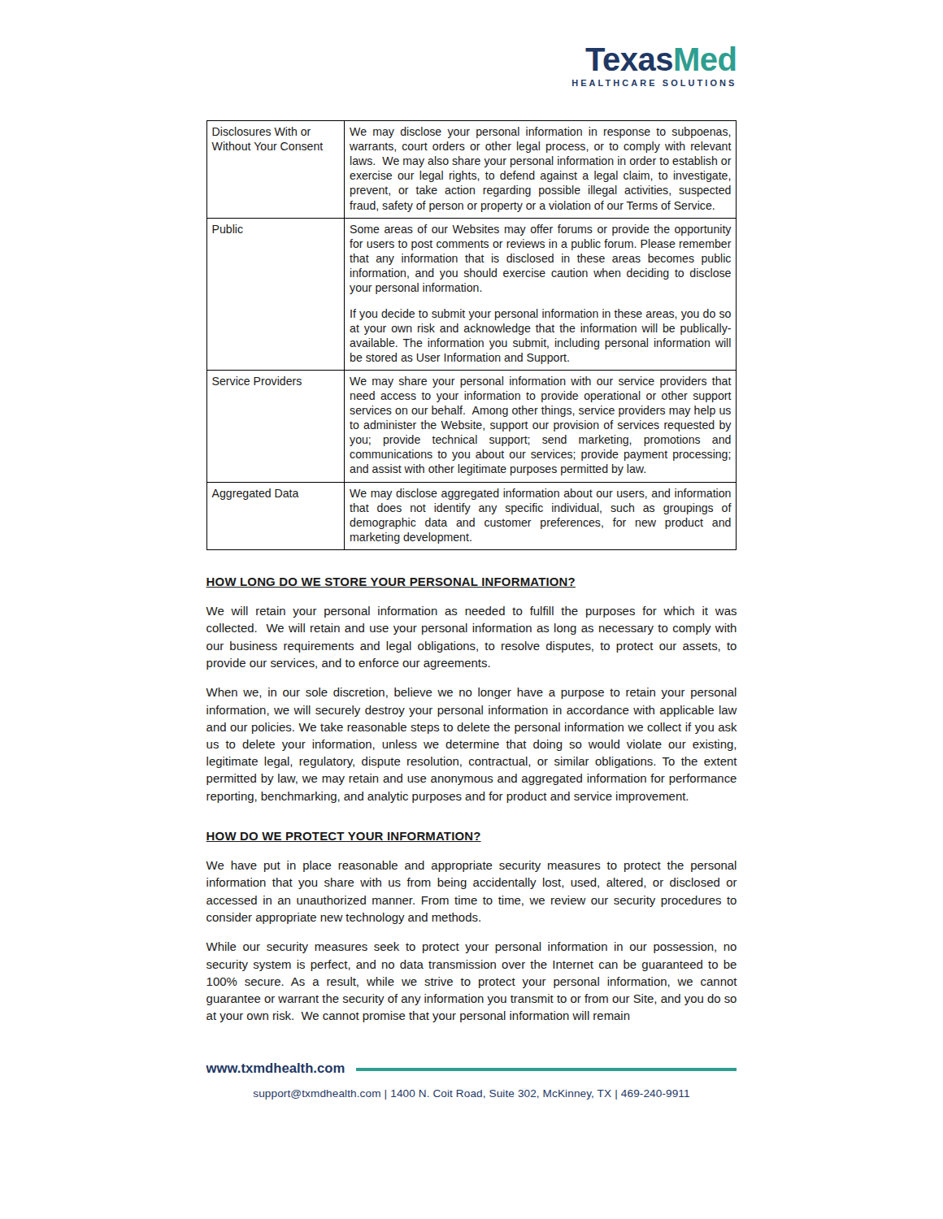Texas Med
HEALTHCARE SOLUTIONS
| Disclosures With or Without Your Consent | We may disclose your personal information in response to subpoenas, warrants, court orders or other legal process, or to comply with relevant laws. We may also share your personal information in order to establish or exercise our legal rights, to defend against a legal claim, to investigate, prevent, or take action regarding possible illegal activities, suspected fraud, safety of person or property or a violation of our Terms of Service. |
| Public | Some areas of our Websites may offer forums or provide the opportunity for users to post comments or reviews in a public forum. Please remember that any information that is disclosed in these areas becomes public information, and you should exercise caution when deciding to disclose your personal information. If you decide to submit your personal information in these areas, you do so at your own risk and acknowledge that the information will be publically-available. The information you submit, including personal information will be stored as User Information and Support. |
| Service Providers | We may share your personal information with our service providers that need access to your information to provide operational or other support services on our behalf. Among other things, service providers may help us to administer the Website, support our provision of services requested by you; provide technical support; send marketing, promotions and communications to you about our services; provide payment processing; and assist with other legitimate purposes permitted by law. |
| Aggregated Data | We may disclose aggregated information about our users, and information that does not identify any specific individual, such as groupings of demographic data and customer preferences, for new product and marketing development. |
HOW LONG DO WE STORE YOUR PERSONAL INFORMATION?
We will retain your personal information as needed to fulfill the purposes for which it was collected. We will retain and use your personal information as long as necessary to comply with our business requirements and legal obligations, to resolve disputes, to protect our assets, to provide our services, and to enforce our agreements.
When we, in our sole discretion, believe we no longer have a purpose to retain your personal information, we will securely destroy your personal information in accordance with applicable law and our policies. We take reasonable steps to delete the personal information we collect if you ask us to delete your information, unless we determine that doing so would violate our existing, legitimate legal, regulatory, dispute resolution, contractual, or similar obligations. To the extent permitted by law, we may retain and use anonymous and aggregated information for performance reporting, benchmarking, and analytic purposes and for product and service improvement.
HOW DO WE PROTECT YOUR INFORMATION?
We have put in place reasonable and appropriate security measures to protect the personal information that you share with us from being accidentally lost, used, altered, or disclosed or accessed in an unauthorized manner. From time to time, we review our security procedures to consider appropriate new technology and methods.
While our security measures seek to protect your personal information in our possession, no security system is perfect, and no data transmission over the Internet can be guaranteed to be 100% secure. As a result, while we strive to protect your personal information, we cannot guarantee or warrant the security of any information you transmit to or from our Site, and you do so at your own risk. We cannot promise that your personal information will remain
www.txmdhealth.com
support@txmdhealth.com|1400 N. Coit Road, Suite 302, McKinney, TX|469-240-9911